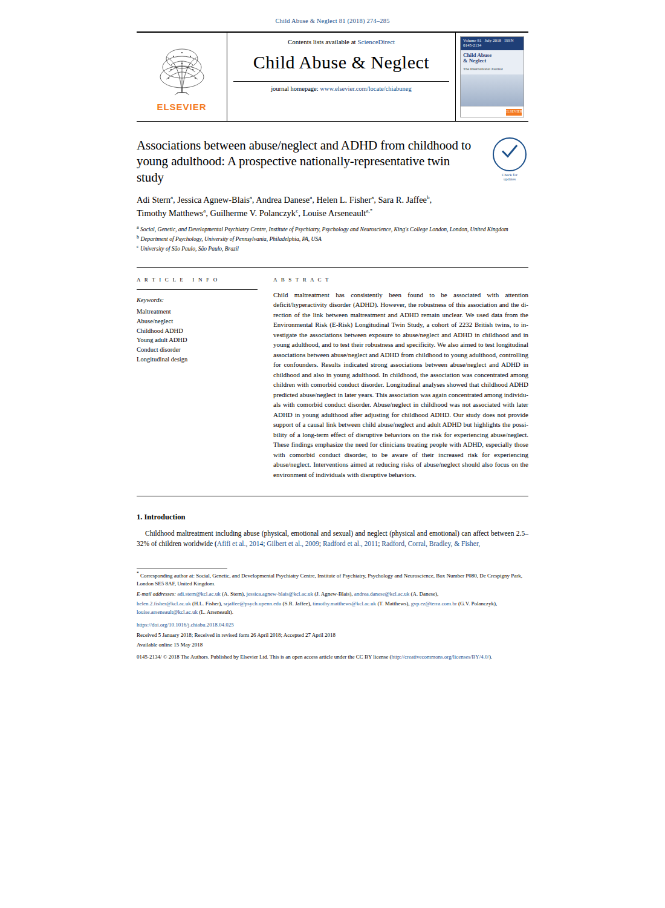Child Abuse & Neglect 81 (2018) 274–285
ELSEVIER
Contents lists available at ScienceDirect
Child Abuse & Neglect
journal homepage: www.elsevier.com/locate/chiabuneg
Volume 81 July 2018 ISSN 0145-2134
Child Abuse
& Neglect
The International Journal
ELSEVIER
Check for
updates
Associations between abuse/neglect and ADHD from childhood to young adulthood: A prospective nationally-representative twin study
Adi Sterna, Jessica Agnew-Blaisa, Andrea Danesea, Helen L. Fishera, Sara R. Jaffeeb,
Timothy Matthewsa, Guilherme V. Polanczykc, Louise Arseneaulta,*
a Social, Genetic, and Developmental Psychiatry Centre, Institute of Psychiatry, Psychology and Neuroscience, King's College London, London, United Kingdom
b Department of Psychology, University of Pennsylvania, Philadelphia, PA, USA
c University of São Paulo, São Paulo, Brazil
A R T I C L E I N F O
Keywords:
Maltreatment
Abuse/neglect
Childhood ADHD
Young adult ADHD
Conduct disorder
Longitudinal design
A B S T R A C T
Child maltreatment has consistently been found to be associated with attention deficit/hyperactivity disorder (ADHD). However, the robustness of this association and the direction of the link between maltreatment and ADHD remain unclear. We used data from the Environmental Risk (E-Risk) Longitudinal Twin Study, a cohort of 2232 British twins, to investigate the associations between exposure to abuse/neglect and ADHD in childhood and in young adulthood, and to test their robustness and specificity. We also aimed to test longitudinal associations between abuse/neglect and ADHD from childhood to young adulthood, controlling for confounders. Results indicated strong associations between abuse/neglect and ADHD in childhood and also in young adulthood. In childhood, the association was concentrated among children with comorbid conduct disorder. Longitudinal analyses showed that childhood ADHD predicted abuse/neglect in later years. This association was again concentrated among individuals with comorbid conduct disorder. Abuse/neglect in childhood was not associated with later ADHD in young adulthood after adjusting for childhood ADHD. Our study does not provide support of a causal link between child abuse/neglect and adult ADHD but highlights the possibility of a long-term effect of disruptive behaviors on the risk for experiencing abuse/neglect. These findings emphasize the need for clinicians treating people with ADHD, especially those with comorbid conduct disorder, to be aware of their increased risk for experiencing abuse/neglect. Interventions aimed at reducing risks of abuse/neglect should also focus on the environment of individuals with disruptive behaviors.
1. Introduction
Childhood maltreatment including abuse (physical, emotional and sexual) and neglect (physical and emotional) can affect between 2.5–32% of children worldwide (Afifi et al., 2014; Gilbert et al., 2009; Radford et al., 2011; Radford, Corral, Bradley, & Fisher,
* Corresponding author at: Social, Genetic, and Developmental Psychiatry Centre, Institute of Psychiatry, Psychology and Neuroscience, Box Number P080, De Crespigny Park, London SE5 8AF, United Kingdom.
E-mail addresses: adi.stern@kcl.ac.uk (A. Stern), jessica.agnew-blais@kcl.ac.uk (J. Agnew-Blais), andrea.danese@kcl.ac.uk (A. Danese),
helen.2.fisher@kcl.ac.uk (H.L. Fisher), srjaffee@psych.upenn.edu (S.R. Jaffee), timothy.matthews@kcl.ac.uk (T. Matthews), gvp.ez@terra.com.br (G.V. Polanczyk), louise.arseneault@kcl.ac.uk (L. Arseneault).
https://doi.org/10.1016/j.chiabu.2018.04.025
Received 5 January 2018; Received in revised form 26 April 2018; Accepted 27 April 2018
Available online 15 May 2018
0145-2134/ © 2018 The Authors. Published by Elsevier Ltd. This is an open access article under the CC BY license (http://creativecommons.org/licenses/BY/4.0/).